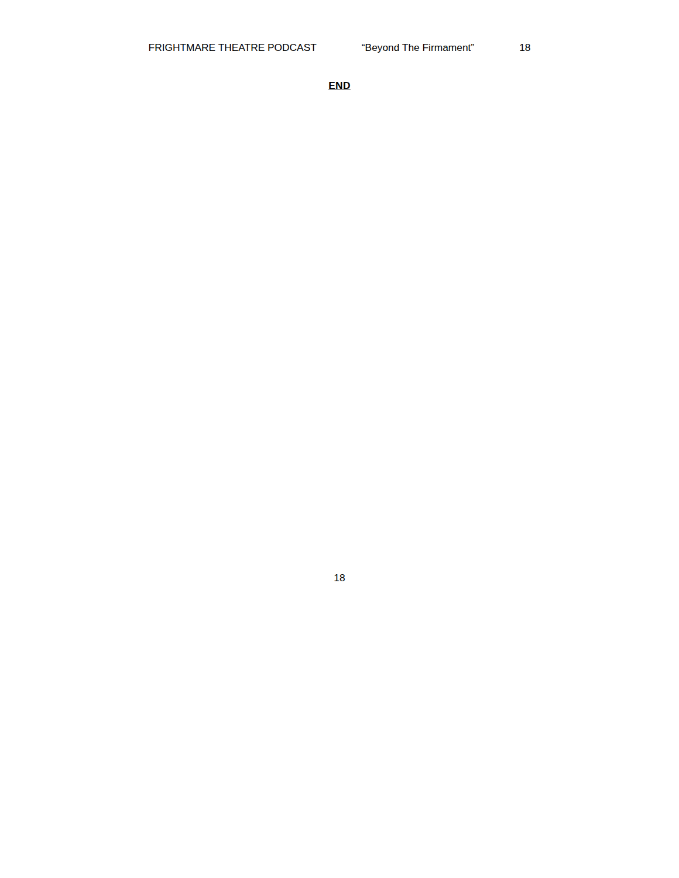FRIGHTMARE THEATRE PODCAST “Beyond The Firmament” 18
END
18